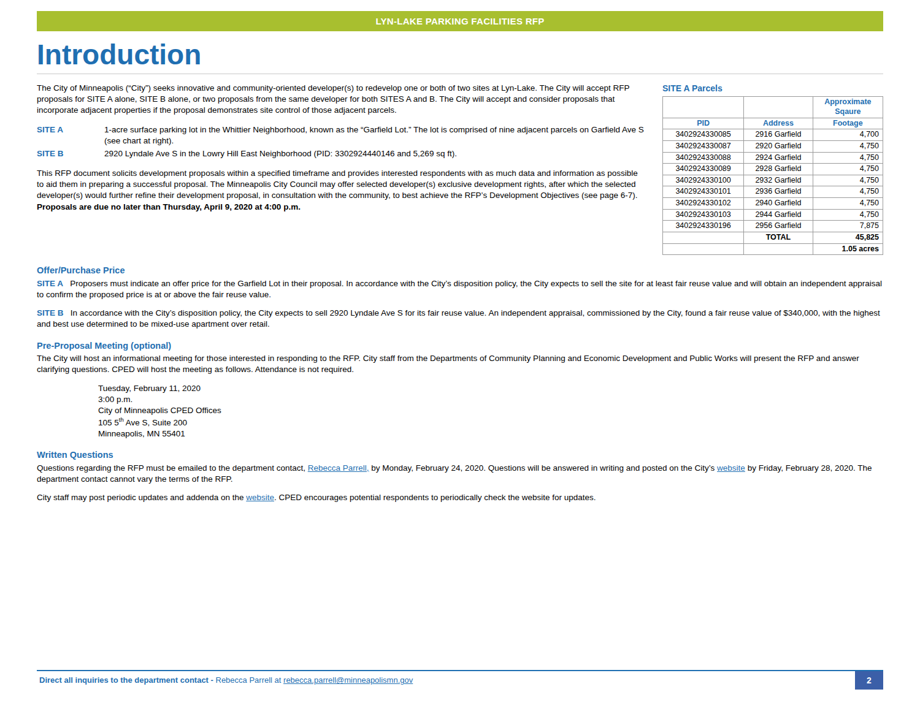LYN-LAKE PARKING FACILITIES RFP
Introduction
The City of Minneapolis (“City”) seeks innovative and community-oriented developer(s) to redevelop one or both of two sites at Lyn-Lake. The City will accept RFP proposals for SITE A alone, SITE B alone, or two proposals from the same developer for both SITES A and B. The City will accept and consider proposals that incorporate adjacent properties if the proposal demonstrates site control of those adjacent parcels.
SITE A
1-acre surface parking lot in the Whittier Neighborhood, known as the “Garfield Lot.” The lot is comprised of nine adjacent parcels on Garfield Ave S (see chart at right).
SITE B
2920 Lyndale Ave S in the Lowry Hill East Neighborhood (PID: 3302924440146 and 5,269 sq ft).
This RFP document solicits development proposals within a specified timeframe and provides interested respondents with as much data and information as possible to aid them in preparing a successful proposal. The Minneapolis City Council may offer selected developer(s) exclusive development rights, after which the selected developer(s) would further refine their development proposal, in consultation with the community, to best achieve the RFP’s Development Objectives (see page 6-7). Proposals are due no later than Thursday, April 9, 2020 at 4:00 p.m.
SITE A Parcels
| | | Approximate Sqaure |
| --- | --- | --- |
| PID | Address | Footage |
| 3402924330085 | 2916 Garfield | 4,700 |
| 3402924330087 | 2920 Garfield | 4,750 |
| 3402924330088 | 2924 Garfield | 4,750 |
| 3402924330089 | 2928 Garfield | 4,750 |
| 3402924330100 | 2932 Garfield | 4,750 |
| 3402924330101 | 2936 Garfield | 4,750 |
| 3402924330102 | 2940 Garfield | 4,750 |
| 3402924330103 | 2944 Garfield | 4,750 |
| 3402924330196 | 2956 Garfield | 7,875 |
| | TOTAL | 45,825 |
| | | 1.05 acres |
Offer/Purchase Price
SITE A Proposers must indicate an offer price for the Garfield Lot in their proposal. In accordance with the City’s disposition policy, the City expects to sell the site for at least fair reuse value and will obtain an independent appraisal to confirm the proposed price is at or above the fair reuse value.
SITE B In accordance with the City’s disposition policy, the City expects to sell 2920 Lyndale Ave S for its fair reuse value. An independent appraisal, commissioned by the City, found a fair reuse value of $340,000, with the highest and best use determined to be mixed-use apartment over retail.
Pre-Proposal Meeting (optional)
The City will host an informational meeting for those interested in responding to the RFP. City staff from the Departments of Community Planning and Economic Development and Public Works will present the RFP and answer clarifying questions. CPED will host the meeting as follows. Attendance is not required.
Tuesday, February 11, 2020
3:00 p.m.
City of Minneapolis CPED Offices
105 5th Ave S, Suite 200
Minneapolis, MN 55401
Written Questions
Questions regarding the RFP must be emailed to the department contact, Rebecca Parrell, by Monday, February 24, 2020. Questions will be answered in writing and posted on the City’s website by Friday, February 28, 2020. The department contact cannot vary the terms of the RFP.
City staff may post periodic updates and addenda on the website. CPED encourages potential respondents to periodically check the website for updates.
Direct all inquiries to the department contact - Rebecca Parrell at rebecca.parrell@minneapolismn.gov
2